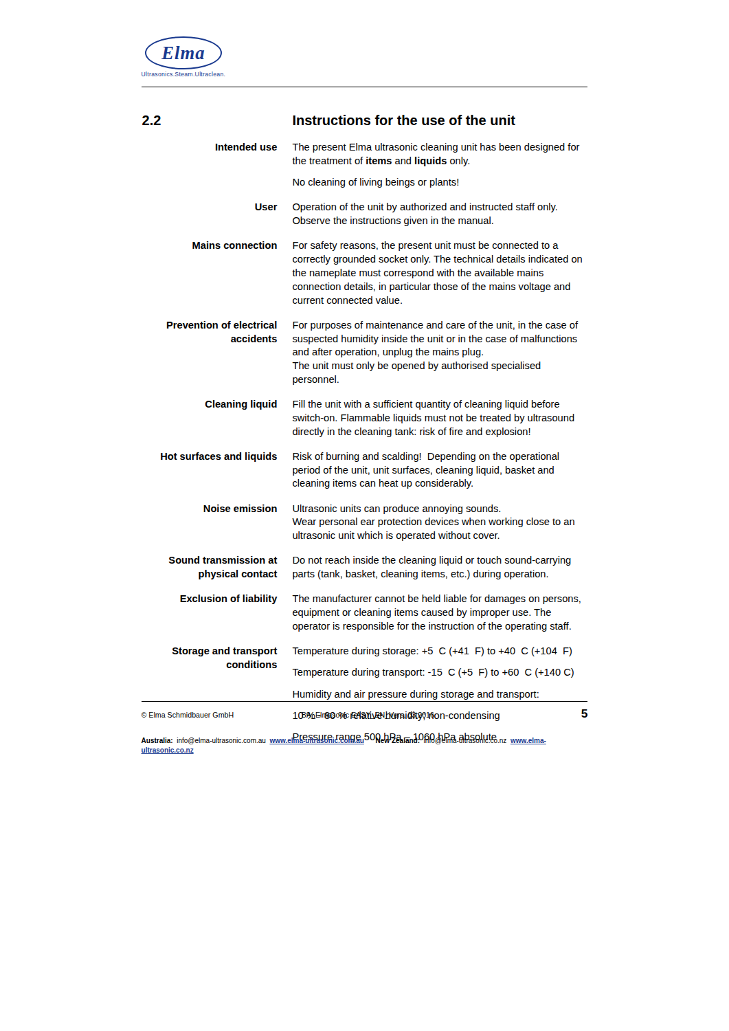Elma
Ultrasonics.Steam.Ultraclean.
| 2.2 | Instructions for the use of the unit |
| Intended use | The present Elma ultrasonic cleaning unit has been designed for the treatment of items and liquids only. No cleaning of living beings or plants! |
| User | Operation of the unit by authorized and instructed staff only. Observe the instructions given in the manual. |
| Mains connection | For safety reasons, the present unit must be connected to a correctly grounded socket only. The technical details indicated on the nameplate must correspond with the available mains connection details, in particular those of the mains voltage and current connected value. |
| Prevention of electrical accidents | For purposes of maintenance and care of the unit, in the case of suspected humidity inside the unit or in the case of malfunctions and after operation, unplug the mains plug. The unit must only be opened by authorised specialised personnel. |
| Cleaning liquid | Fill the unit with a sufficient quantity of cleaning liquid before switch-on. Flammable liquids must not be treated by ultrasound directly in the cleaning tank: risk of fire and explosion! |
| Hot surfaces and liquids | Risk of burning and scalding! Depending on the operational period of the unit, unit surfaces, cleaning liquid, basket and cleaning items can heat up considerably. |
| Noise emission | Ultrasonic units can produce annoying sounds. Wear personal ear protection devices when working close to an ultrasonic unit which is operated without cover. |
| Sound transmission at physical contact | Do not reach inside the cleaning liquid or touch sound-carrying parts (tank, basket, cleaning items, etc.) during operation. |
| Exclusion of liability | The manufacturer cannot be held liable for damages on persons, equipment or cleaning items caused by improper use. The operator is responsible for the instruction of the operating staff. |
| Storage and transport conditions | Temperature during storage: +5 C (+41 F) to +40 C (+104 F) Temperature during transport: -15 C (+5 F) to +60 C (+140 C) Humidity and air pressure during storage and transport: 10 % - 80 % relative humidity; non-condensing Pressure range 500 hPa – 1060 hPa absolute |
© Elma Schmidbauer GmbH
BA_Elmasonic EASY_EN_Vers. 03.2016
5
Australia: info@elma-ultrasonic.com.au www.elma-ultrasonic.com.au New Zealand: info@elma-ultrasonic.co.nz www.elma-ultrasonic.co.nz